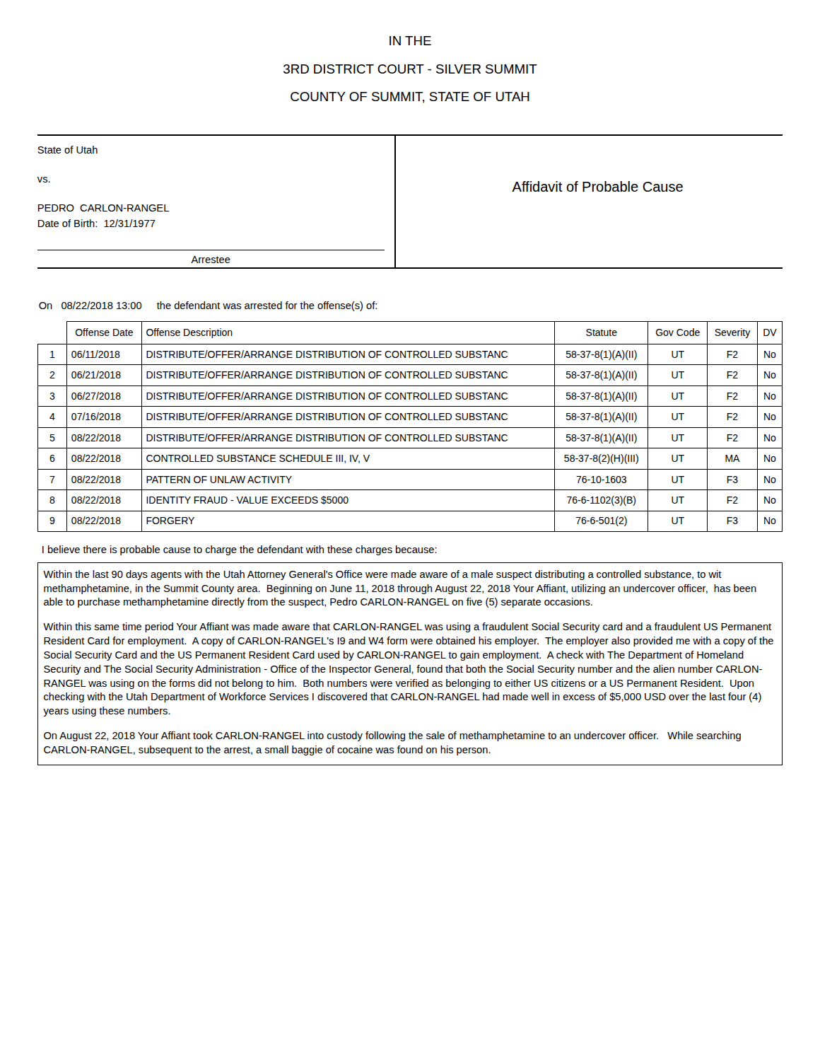IN THE
3RD DISTRICT COURT - SILVER SUMMIT
COUNTY OF SUMMIT, STATE OF UTAH
| State of Utah vs. PEDRO CARLON-RANGEL Date of Birth: 12/31/1977 | Affidavit of Probable Cause |
| Arrestee | |
On 08/22/2018 13:00 the defendant was arrested for the offense(s) of:
| | Offense Date | Offense Description | Statute | Gov Code | Severity | DV |
| --- | --- | --- | --- | --- | --- | --- |
| 1 | 06/11/2018 | DISTRIBUTE/OFFER/ARRANGE DISTRIBUTION OF CONTROLLED SUBSTANC | 58-37-8(1)(A)(II) | UT | F2 | No |
| 2 | 06/21/2018 | DISTRIBUTE/OFFER/ARRANGE DISTRIBUTION OF CONTROLLED SUBSTANC | 58-37-8(1)(A)(II) | UT | F2 | No |
| 3 | 06/27/2018 | DISTRIBUTE/OFFER/ARRANGE DISTRIBUTION OF CONTROLLED SUBSTANC | 58-37-8(1)(A)(II) | UT | F2 | No |
| 4 | 07/16/2018 | DISTRIBUTE/OFFER/ARRANGE DISTRIBUTION OF CONTROLLED SUBSTANC | 58-37-8(1)(A)(II) | UT | F2 | No |
| 5 | 08/22/2018 | DISTRIBUTE/OFFER/ARRANGE DISTRIBUTION OF CONTROLLED SUBSTANC | 58-37-8(1)(A)(II) | UT | F2 | No |
| 6 | 08/22/2018 | CONTROLLED SUBSTANCE SCHEDULE III, IV, V | 58-37-8(2)(H)(III) | UT | MA | No |
| 7 | 08/22/2018 | PATTERN OF UNLAW ACTIVITY | 76-10-1603 | UT | F3 | No |
| 8 | 08/22/2018 | IDENTITY FRAUD - VALUE EXCEEDS $5000 | 76-6-1102(3)(B) | UT | F2 | No |
| 9 | 08/22/2018 | FORGERY | 76-6-501(2) | UT | F3 | No |
I believe there is probable cause to charge the defendant with these charges because:
Within the last 90 days agents with the Utah Attorney General's Office were made aware of a male suspect distributing a controlled substance, to wit methamphetamine, in the Summit County area. Beginning on June 11, 2018 through August 22, 2018 Your Affiant, utilizing an undercover officer, has been able to purchase methamphetamine directly from the suspect, Pedro CARLON-RANGEL on five (5) separate occasions.
Within this same time period Your Affiant was made aware that CARLON-RANGEL was using a fraudulent Social Security card and a fraudulent US Permanent Resident Card for employment. A copy of CARLON-RANGEL's I9 and W4 form were obtained his employer. The employer also provided me with a copy of the Social Security Card and the US Permanent Resident Card used by CARLON-RANGEL to gain employment. A check with The Department of Homeland Security and The Social Security Administration - Office of the Inspector General, found that both the Social Security number and the alien number CARLON-RANGEL was using on the forms did not belong to him. Both numbers were verified as belonging to either US citizens or a US Permanent Resident. Upon checking with the Utah Department of Workforce Services I discovered that CARLON-RANGEL had made well in excess of $5,000 USD over the last four (4) years using these numbers.
On August 22, 2018 Your Affiant took CARLON-RANGEL into custody following the sale of methamphetamine to an undercover officer. While searching CARLON-RANGEL, subsequent to the arrest, a small baggie of cocaine was found on his person.